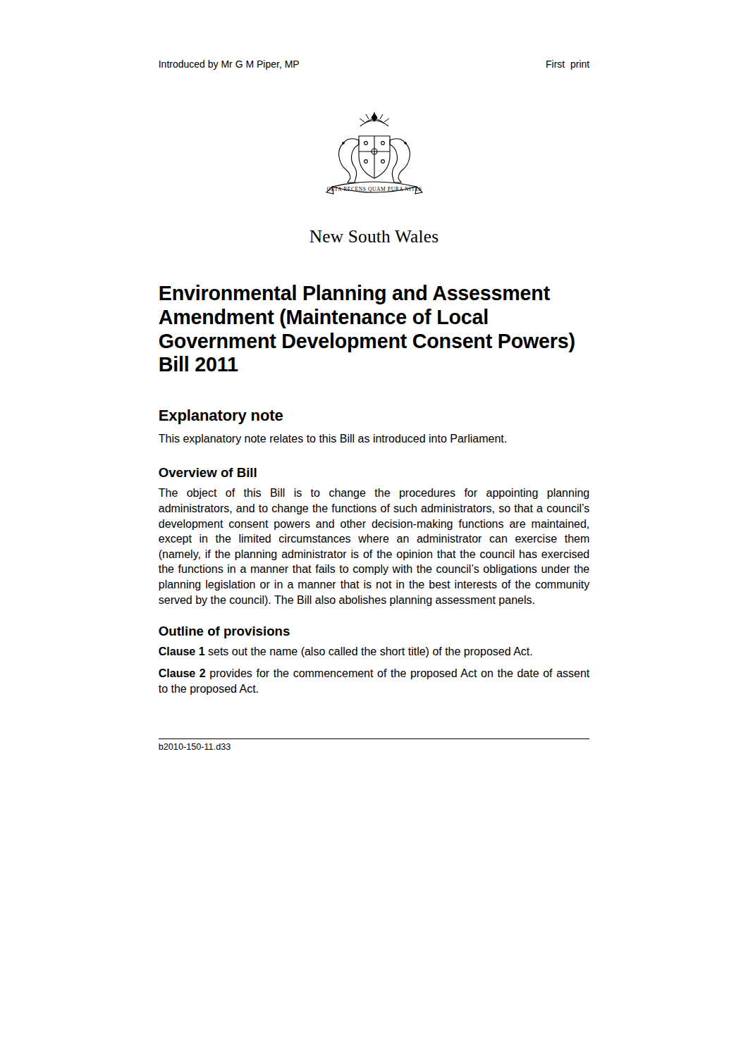Introduced by Mr G M Piper, MP
First print
ORTA RECENS QUAM PURA NITES
New South Wales
Environmental Planning and Assessment Amendment (Maintenance of Local Government Development Consent Powers) Bill 2011
Explanatory note
This explanatory note relates to this Bill as introduced into Parliament.
Overview of Bill
The object of this Bill is to change the procedures for appointing planning administrators, and to change the functions of such administrators, so that a council’s development consent powers and other decision-making functions are maintained, except in the limited circumstances where an administrator can exercise them (namely, if the planning administrator is of the opinion that the council has exercised the functions in a manner that fails to comply with the council’s obligations under the planning legislation or in a manner that is not in the best interests of the community served by the council). The Bill also abolishes planning assessment panels.
Outline of provisions
Clause 1 sets out the name (also called the short title) of the proposed Act.
Clause 2 provides for the commencement of the proposed Act on the date of assent to the proposed Act.
b2010-150-11.d33